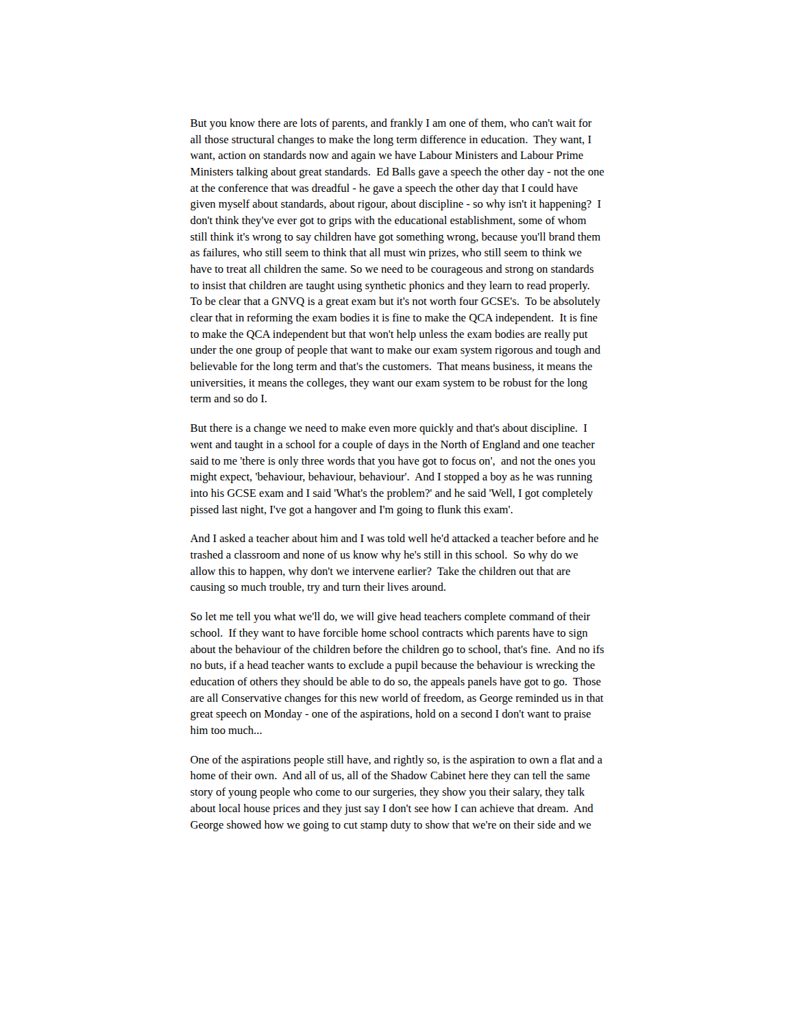But you know there are lots of parents, and frankly I am one of them, who can't wait for all those structural changes to make the long term difference in education. They want, I want, action on standards now and again we have Labour Ministers and Labour Prime Ministers talking about great standards. Ed Balls gave a speech the other day - not the one at the conference that was dreadful - he gave a speech the other day that I could have given myself about standards, about rigour, about discipline - so why isn't it happening? I don't think they've ever got to grips with the educational establishment, some of whom still think it's wrong to say children have got something wrong, because you'll brand them as failures, who still seem to think that all must win prizes, who still seem to think we have to treat all children the same. So we need to be courageous and strong on standards to insist that children are taught using synthetic phonics and they learn to read properly. To be clear that a GNVQ is a great exam but it's not worth four GCSE's. To be absolutely clear that in reforming the exam bodies it is fine to make the QCA independent. It is fine to make the QCA independent but that won't help unless the exam bodies are really put under the one group of people that want to make our exam system rigorous and tough and believable for the long term and that's the customers. That means business, it means the universities, it means the colleges, they want our exam system to be robust for the long term and so do I.
But there is a change we need to make even more quickly and that's about discipline. I went and taught in a school for a couple of days in the North of England and one teacher said to me 'there is only three words that you have got to focus on', and not the ones you might expect, 'behaviour, behaviour, behaviour'. And I stopped a boy as he was running into his GCSE exam and I said 'What's the problem?' and he said 'Well, I got completely pissed last night, I've got a hangover and I'm going to flunk this exam'.
And I asked a teacher about him and I was told well he'd attacked a teacher before and he trashed a classroom and none of us know why he's still in this school. So why do we allow this to happen, why don't we intervene earlier? Take the children out that are causing so much trouble, try and turn their lives around.
So let me tell you what we'll do, we will give head teachers complete command of their school. If they want to have forcible home school contracts which parents have to sign about the behaviour of the children before the children go to school, that's fine. And no ifs no buts, if a head teacher wants to exclude a pupil because the behaviour is wrecking the education of others they should be able to do so, the appeals panels have got to go. Those are all Conservative changes for this new world of freedom, as George reminded us in that great speech on Monday - one of the aspirations, hold on a second I don't want to praise him too much...
One of the aspirations people still have, and rightly so, is the aspiration to own a flat and a home of their own. And all of us, all of the Shadow Cabinet here they can tell the same story of young people who come to our surgeries, they show you their salary, they talk about local house prices and they just say I don't see how I can achieve that dream. And George showed how we going to cut stamp duty to show that we're on their side and we